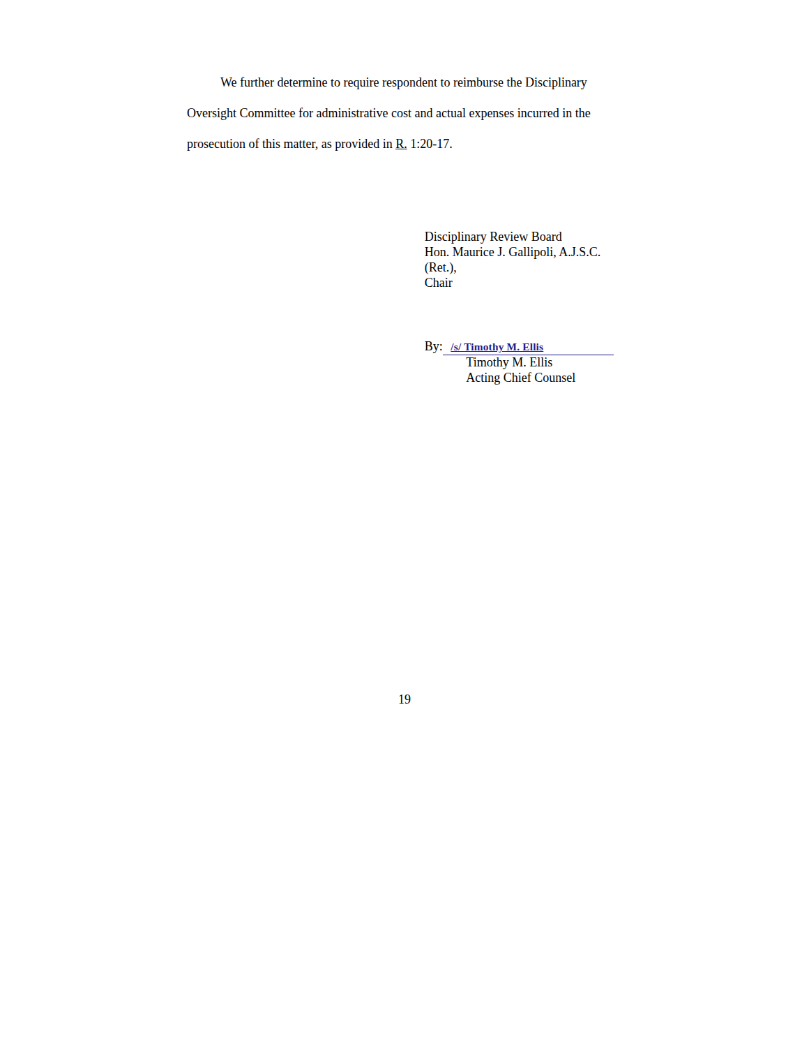We further determine to require respondent to reimburse the Disciplinary Oversight Committee for administrative cost and actual expenses incurred in the prosecution of this matter, as provided in R. 1:20-17.
Disciplinary Review Board
Hon. Maurice J. Gallipoli, A.J.S.C. (Ret.),
Chair
By:/s/ Timothy M. Ellis
Timothy M. Ellis
Acting Chief Counsel
19